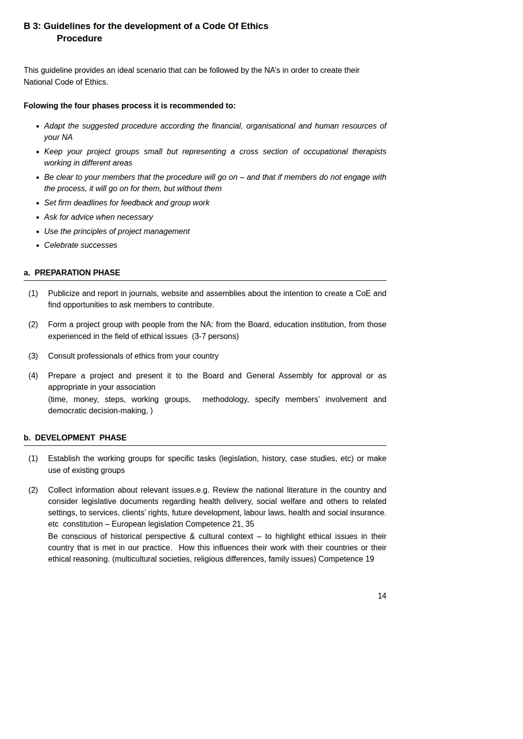B 3: Guidelines for the development of a Code Of Ethics Procedure
This guideline provides an ideal scenario that can be followed by the NA’s in order to create their National Code of Ethics.
Folowing the four phases process it is recommended to:
Adapt the suggested procedure according the financial, organisational and human resources of your NA
Keep your project groups small but representing a cross section of occupational therapists working in different areas
Be clear to your members that the procedure will go on – and that if members do not engage with the process, it will go on for them, but without them
Set firm deadlines for feedback and group work
Ask for advice when necessary
Use the principles of project management
Celebrate successes
a. PREPARATION PHASE
Publicize and report in journals, website and assemblies about the intention to create a CoE and find opportunities to ask members to contribute.
Form a project group with people from the NA: from the Board, education institution, from those experienced in the field of ethical issues (3-7 persons)
Consult professionals of ethics from your country
Prepare a project and present it to the Board and General Assembly for approval or as appropriate in your association (time, money, steps, working groups, methodology, specify members’ involvement and democratic decision-making, )
b. DEVELOPMENT PHASE
Establish the working groups for specific tasks (legislation, history, case studies, etc) or make use of existing groups
Collect information about relevant issues.e.g. Review the national literature in the country and consider legislative documents regarding health delivery, social welfare and others to related settings, to services, clients’ rights, future development, labour laws, health and social insurance. etc constitution – European legislation Competence 21, 35 Be conscious of historical perspective & cultural context – to highlight ethical issues in their country that is met in our practice. How this influences their work with their countries or their ethical reasoning. (multicultural societies, religious differences, family issues) Competence 19
14